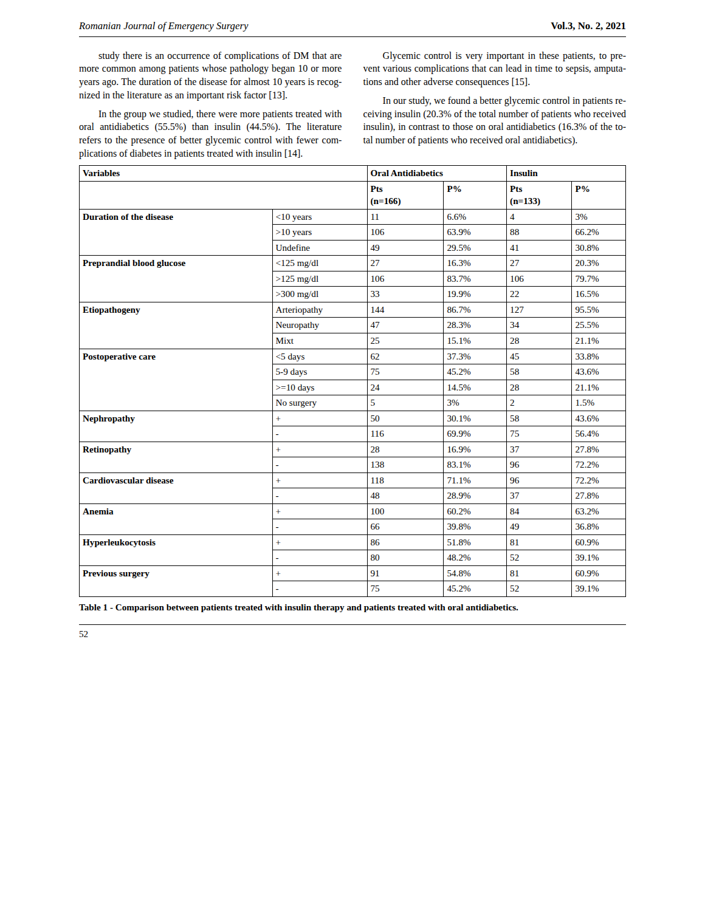Romanian Journal of Emergency Surgery Vol.3, No. 2, 2021
study there is an occurrence of complications of DM that are more common among patients whose pathology began 10 or more years ago. The duration of the disease for almost 10 years is recognized in the literature as an important risk factor [13].
In the group we studied, there were more patients treated with oral antidiabetics (55.5%) than insulin (44.5%). The literature refers to the presence of better glycemic control with fewer complications of diabetes in patients treated with insulin [14].
Glycemic control is very important in these patients, to prevent various complications that can lead in time to sepsis, amputations and other adverse consequences [15].
In our study, we found a better glycemic control in patients receiving insulin (20.3% of the total number of patients who received insulin), in contrast to those on oral antidiabetics (16.3% of the total number of patients who received oral antidiabetics).
Table 1 - Comparison between patients treated with insulin therapy and patients treated with oral antidiabetics.
| Variables | Oral Antidiabetics | Insulin |
| --- | --- | --- |
| | Pts (n=166) | P% | Pts (n=133) | P% |
| Duration of the disease | <10 years | 11 | 6.6% | 4 | 3% |
| >10 years | 106 | 63.9% | 88 | 66.2% |
| Undefine | 49 | 29.5% | 41 | 30.8% |
| Preprandial blood glucose | <125 mg/dl | 27 | 16.3% | 27 | 20.3% |
| >125 mg/dl | 106 | 83.7% | 106 | 79.7% |
| >300 mg/dl | 33 | 19.9% | 22 | 16.5% |
| Etiopathogeny | Arteriopathy | 144 | 86.7% | 127 | 95.5% |
| Neuropathy | 47 | 28.3% | 34 | 25.5% |
| Mixt | 25 | 15.1% | 28 | 21.1% |
| Postoperative care | <5 days | 62 | 37.3% | 45 | 33.8% |
| 5-9 days | 75 | 45.2% | 58 | 43.6% |
| >=10 days | 24 | 14.5% | 28 | 21.1% |
| No surgery | 5 | 3% | 2 | 1.5% |
| Nephropathy | + | 50 | 30.1% | 58 | 43.6% |
| - | 116 | 69.9% | 75 | 56.4% |
| Retinopathy | + | 28 | 16.9% | 37 | 27.8% |
| - | 138 | 83.1% | 96 | 72.2% |
| Cardiovascular disease | + | 118 | 71.1% | 96 | 72.2% |
| - | 48 | 28.9% | 37 | 27.8% |
| Anemia | + | 100 | 60.2% | 84 | 63.2% |
| - | 66 | 39.8% | 49 | 36.8% |
| Hyperleukocytosis | + | 86 | 51.8% | 81 | 60.9% |
| - | 80 | 48.2% | 52 | 39.1% |
| Previous surgery | + | 91 | 54.8% | 81 | 60.9% |
| - | 75 | 45.2% | 52 | 39.1% |
52